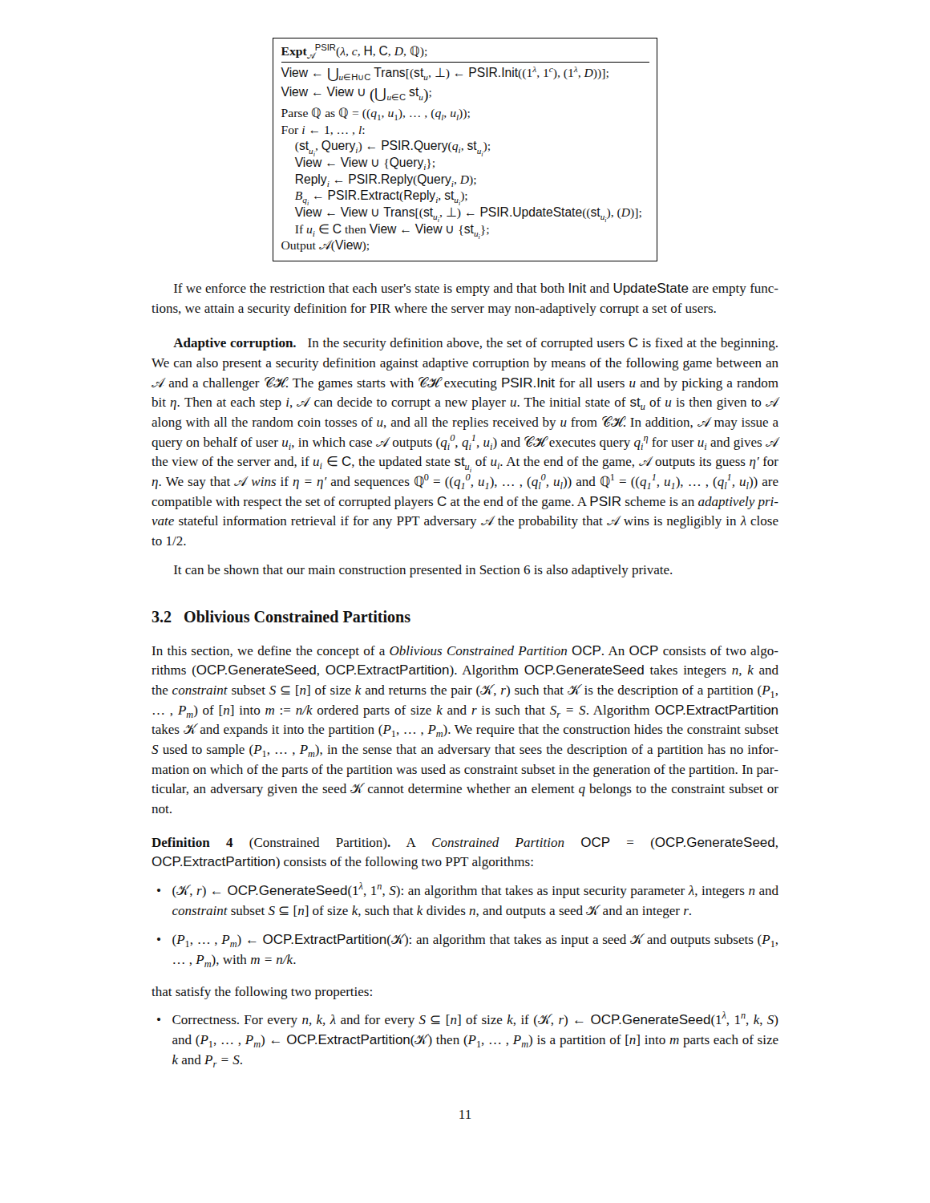Expt𝒜PSIR(λ, c, H, C, D, ℚ);
View ← ⋃u∈H∪C Trans[(stu, ⊥) ← PSIR.Init((1λ, 1c), (1λ, D))];
View ← View ∪ (⋃u∈C stu);
Parse ℚ as ℚ = ((q1, u1), … , (ql, ul));
For i ← 1, … , l:
(stui, Queryi) ← PSIR.Query(qi, stui);
View ← View ∪ {Queryi};
Replyi ← PSIR.Reply(Queryi, D);
Bqi ← PSIR.Extract(Replyi, stui);
View ← View ∪ Trans[(stui, ⊥) ← PSIR.UpdateState((stui), (D)];
If ui ∈ C then View ← View ∪ {stui};
Output 𝒜(View);
If we enforce the restriction that each user's state is empty and that both Init and UpdateState are empty functions, we attain a security definition for PIR where the server may non-adaptively corrupt a set of users.
Adaptive corruption. In the security definition above, the set of corrupted users C is fixed at the beginning. We can also present a security definition against adaptive corruption by means of the following game between an 𝒜 and a challenger 𝒞ℋ. The games starts with 𝒞ℋ executing PSIR.Init for all users u and by picking a random bit η. Then at each step i, 𝒜 can decide to corrupt a new player u. The initial state of stu of u is then given to 𝒜 along with all the random coin tosses of u, and all the replies received by u from 𝒞ℋ. In addition, 𝒜 may issue a query on behalf of user ui, in which case 𝒜 outputs (qi0, qi1, ui) and 𝒞ℋ executes query qiη for user ui and gives 𝒜 the view of the server and, if ui ∈ C, the updated state stui of ui. At the end of the game, 𝒜 outputs its guess η′ for η. We say that 𝒜 wins if η = η′ and sequences ℚ0 = ((q10, u1), … , (ql0, ul)) and ℚ1 = ((q11, u1), … , (ql1, ul)) are compatible with respect the set of corrupted players C at the end of the game. A PSIR scheme is an adaptively private stateful information retrieval if for any PPT adversary 𝒜 the probability that 𝒜 wins is negligibly in λ close to 1/2.
It can be shown that our main construction presented in Section 6 is also adaptively private.
3.2 Oblivious Constrained Partitions
In this section, we define the concept of a Oblivious Constrained Partition OCP. An OCP consists of two algorithms (OCP.GenerateSeed, OCP.ExtractPartition). Algorithm OCP.GenerateSeed takes integers n, k and the constraint subset S ⊆ [n] of size k and returns the pair (𝒦, r) such that 𝒦 is the description of a partition (P1, … , Pm) of [n] into m := n/k ordered parts of size k and r is such that Sr = S. Algorithm OCP.ExtractPartition takes 𝒦 and expands it into the partition (P1, … , Pm). We require that the construction hides the constraint subset S used to sample (P1, … , Pm), in the sense that an adversary that sees the description of a partition has no information on which of the parts of the partition was used as constraint subset in the generation of the partition. In particular, an adversary given the seed 𝒦 cannot determine whether an element q belongs to the constraint subset or not.
Definition 4 (Constrained Partition). A Constrained Partition OCP = (OCP.GenerateSeed, OCP.ExtractPartition) consists of the following two PPT algorithms:
(𝒦, r) ← OCP.GenerateSeed(1λ, 1n, S): an algorithm that takes as input security parameter λ, integers n and constraint subset S ⊆ [n] of size k, such that k divides n, and outputs a seed 𝒦 and an integer r.
(P1, … , Pm) ← OCP.ExtractPartition(𝒦): an algorithm that takes as input a seed 𝒦 and outputs subsets (P1, … , Pm), with m = n/k.
that satisfy the following two properties:
Correctness. For every n, k, λ and for every S ⊆ [n] of size k, if (𝒦, r) ← OCP.GenerateSeed(1λ, 1n, k, S) and (P1, … , Pm) ← OCP.ExtractPartition(𝒦) then (P1, … , Pm) is a partition of [n] into m parts each of size k and Pr = S.
11